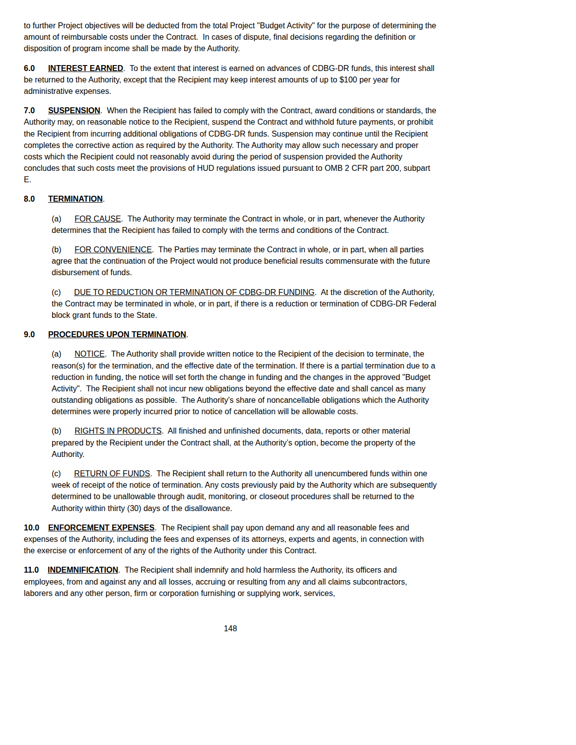to further Project objectives will be deducted from the total Project "Budget Activity" for the purpose of determining the amount of reimbursable costs under the Contract. In cases of dispute, final decisions regarding the definition or disposition of program income shall be made by the Authority.
6.0 INTEREST EARNED. To the extent that interest is earned on advances of CDBG-DR funds, this interest shall be returned to the Authority, except that the Recipient may keep interest amounts of up to $100 per year for administrative expenses.
7.0 SUSPENSION. When the Recipient has failed to comply with the Contract, award conditions or standards, the Authority may, on reasonable notice to the Recipient, suspend the Contract and withhold future payments, or prohibit the Recipient from incurring additional obligations of CDBG-DR funds. Suspension may continue until the Recipient completes the corrective action as required by the Authority. The Authority may allow such necessary and proper costs which the Recipient could not reasonably avoid during the period of suspension provided the Authority concludes that such costs meet the provisions of HUD regulations issued pursuant to OMB 2 CFR part 200, subpart E.
8.0 TERMINATION.
(a) FOR CAUSE. The Authority may terminate the Contract in whole, or in part, whenever the Authority determines that the Recipient has failed to comply with the terms and conditions of the Contract.
(b) FOR CONVENIENCE. The Parties may terminate the Contract in whole, or in part, when all parties agree that the continuation of the Project would not produce beneficial results commensurate with the future disbursement of funds.
(c) DUE TO REDUCTION OR TERMINATION OF CDBG-DR FUNDING. At the discretion of the Authority, the Contract may be terminated in whole, or in part, if there is a reduction or termination of CDBG-DR Federal block grant funds to the State.
9.0 PROCEDURES UPON TERMINATION.
(a) NOTICE. The Authority shall provide written notice to the Recipient of the decision to terminate, the reason(s) for the termination, and the effective date of the termination. If there is a partial termination due to a reduction in funding, the notice will set forth the change in funding and the changes in the approved "Budget Activity". The Recipient shall not incur new obligations beyond the effective date and shall cancel as many outstanding obligations as possible. The Authority's share of noncancellable obligations which the Authority determines were properly incurred prior to notice of cancellation will be allowable costs.
(b) RIGHTS IN PRODUCTS. All finished and unfinished documents, data, reports or other material prepared by the Recipient under the Contract shall, at the Authority’s option, become the property of the Authority.
(c) RETURN OF FUNDS. The Recipient shall return to the Authority all unencumbered funds within one week of receipt of the notice of termination. Any costs previously paid by the Authority which are subsequently determined to be unallowable through audit, monitoring, or closeout procedures shall be returned to the Authority within thirty (30) days of the disallowance.
10.0 ENFORCEMENT EXPENSES. The Recipient shall pay upon demand any and all reasonable fees and expenses of the Authority, including the fees and expenses of its attorneys, experts and agents, in connection with the exercise or enforcement of any of the rights of the Authority under this Contract.
11.0 INDEMNIFICATION. The Recipient shall indemnify and hold harmless the Authority, its officers and employees, from and against any and all losses, accruing or resulting from any and all claims subcontractors, laborers and any other person, firm or corporation furnishing or supplying work, services,
148